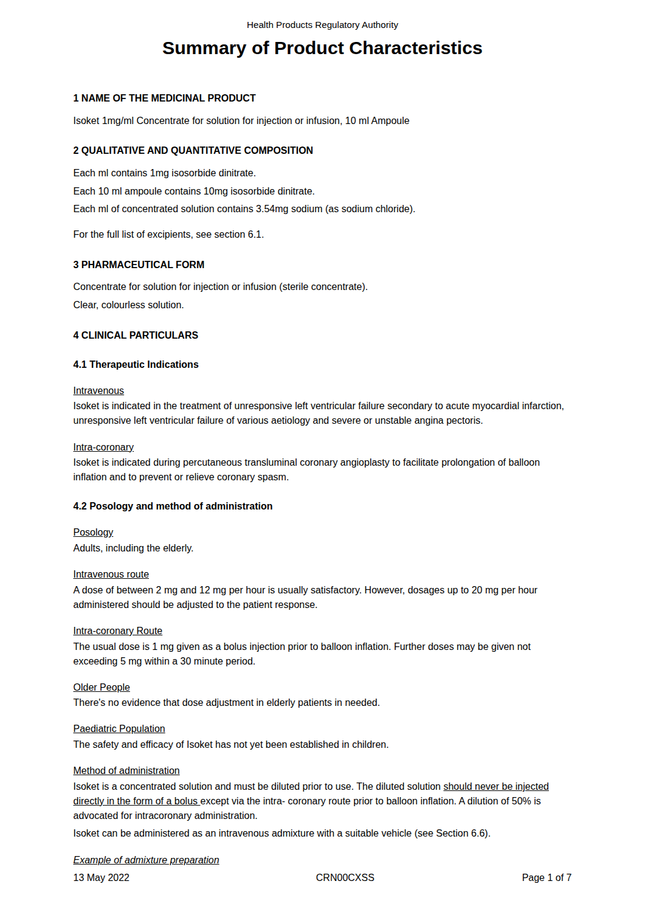Health Products Regulatory Authority
Summary of Product Characteristics
1 NAME OF THE MEDICINAL PRODUCT
Isoket 1mg/ml Concentrate for solution for injection or infusion, 10 ml Ampoule
2 QUALITATIVE AND QUANTITATIVE COMPOSITION
Each ml contains 1mg isosorbide dinitrate.
Each 10 ml ampoule contains 10mg isosorbide dinitrate.
Each ml of concentrated solution contains 3.54mg sodium (as sodium chloride).
For the full list of excipients, see section 6.1.
3 PHARMACEUTICAL FORM
Concentrate for solution for injection or infusion (sterile concentrate).
Clear, colourless solution.
4 CLINICAL PARTICULARS
4.1 Therapeutic Indications
Intravenous
Isoket is indicated in the treatment of unresponsive left ventricular failure secondary to acute myocardial infarction, unresponsive left ventricular failure of various aetiology and severe or unstable angina pectoris.
Intra-coronary
Isoket is indicated during percutaneous transluminal coronary angioplasty to facilitate prolongation of balloon inflation and to prevent or relieve coronary spasm.
4.2 Posology and method of administration
Posology
Adults, including the elderly.
Intravenous route
A dose of between 2 mg and 12 mg per hour is usually satisfactory. However, dosages up to 20 mg per hour administered should be adjusted to the patient response.
Intra-coronary Route
The usual dose is 1 mg given as a bolus injection prior to balloon inflation. Further doses may be given not exceeding 5 mg within a 30 minute period.
Older People
There's no evidence that dose adjustment in elderly patients in needed.
Paediatric Population
The safety and efficacy of Isoket has not yet been established in children.
Method of administration
Isoket is a concentrated solution and must be diluted prior to use. The diluted solution should never be injected directly in the form of a bolus except via the intra- coronary route prior to balloon inflation. A dilution of 50% is advocated for intracoronary administration.
Isoket can be administered as an intravenous admixture with a suitable vehicle (see Section 6.6).
Example of admixture preparation
13 May 2022 CRN00CXSS Page 1 of 7